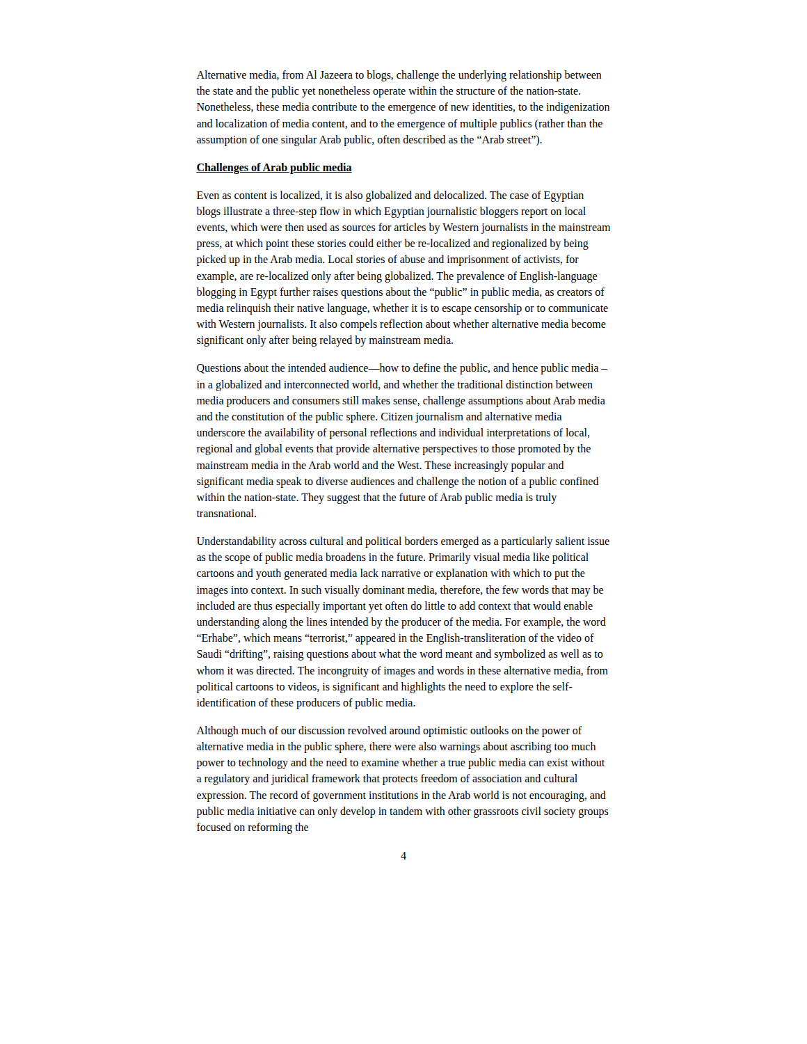Alternative media, from Al Jazeera to blogs, challenge the underlying relationship between the state and the public yet nonetheless operate within the structure of the nation-state. Nonetheless, these media contribute to the emergence of new identities, to the indigenization and localization of media content, and to the emergence of multiple publics (rather than the assumption of one singular Arab public, often described as the “Arab street”).
Challenges of Arab public media
Even as content is localized, it is also globalized and delocalized. The case of Egyptian blogs illustrate a three-step flow in which Egyptian journalistic bloggers report on local events, which were then used as sources for articles by Western journalists in the mainstream press, at which point these stories could either be re-localized and regionalized by being picked up in the Arab media. Local stories of abuse and imprisonment of activists, for example, are re-localized only after being globalized. The prevalence of English-language blogging in Egypt further raises questions about the “public” in public media, as creators of media relinquish their native language, whether it is to escape censorship or to communicate with Western journalists. It also compels reflection about whether alternative media become significant only after being relayed by mainstream media.
Questions about the intended audience—how to define the public, and hence public media – in a globalized and interconnected world, and whether the traditional distinction between media producers and consumers still makes sense, challenge assumptions about Arab media and the constitution of the public sphere. Citizen journalism and alternative media underscore the availability of personal reflections and individual interpretations of local, regional and global events that provide alternative perspectives to those promoted by the mainstream media in the Arab world and the West. These increasingly popular and significant media speak to diverse audiences and challenge the notion of a public confined within the nation-state. They suggest that the future of Arab public media is truly transnational.
Understandability across cultural and political borders emerged as a particularly salient issue as the scope of public media broadens in the future. Primarily visual media like political cartoons and youth generated media lack narrative or explanation with which to put the images into context. In such visually dominant media, therefore, the few words that may be included are thus especially important yet often do little to add context that would enable understanding along the lines intended by the producer of the media. For example, the word “Erhabe”, which means “terrorist,” appeared in the English-transliteration of the video of Saudi “drifting”, raising questions about what the word meant and symbolized as well as to whom it was directed. The incongruity of images and words in these alternative media, from political cartoons to videos, is significant and highlights the need to explore the self-identification of these producers of public media.
Although much of our discussion revolved around optimistic outlooks on the power of alternative media in the public sphere, there were also warnings about ascribing too much power to technology and the need to examine whether a true public media can exist without a regulatory and juridical framework that protects freedom of association and cultural expression. The record of government institutions in the Arab world is not encouraging, and public media initiative can only develop in tandem with other grassroots civil society groups focused on reforming the
4